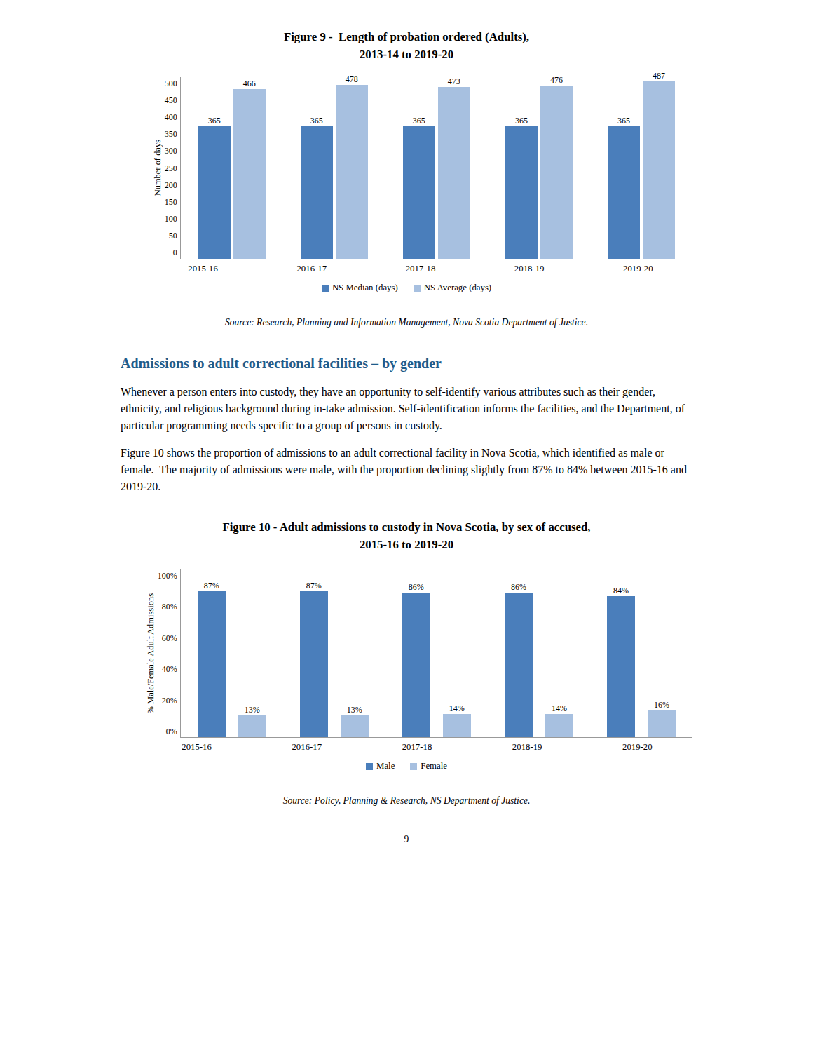Figure 9 - Length of probation ordered (Adults), 2013-14 to 2019-20
Number of days
500
450
400
350
300
250
200
150
100
50
0
365
466
365
478
365
473
365
476
365
487
2015-16
2016-17
2017-18
2018-19
2019-20
NS Median (days)
NS Average (days)
Source: Research, Planning and Information Management, Nova Scotia Department of Justice.
Admissions to adult correctional facilities – by gender
Whenever a person enters into custody, they have an opportunity to self-identify various attributes such as their gender, ethnicity, and religious background during in-take admission. Self-identification informs the facilities, and the Department, of particular programming needs specific to a group of persons in custody.
Figure 10 shows the proportion of admissions to an adult correctional facility in Nova Scotia, which identified as male or female. The majority of admissions were male, with the proportion declining slightly from 87% to 84% between 2015-16 and 2019-20.
Figure 10 - Adult admissions to custody in Nova Scotia, by sex of accused, 2015-16 to 2019-20
% Male/Female Adult Admissions
100%
80%
60%
40%
20%
0%
87%
13%
87%
13%
86%
14%
86%
14%
84%
16%
2015-16
2016-17
2017-18
2018-19
2019-20
Male
Female
Source: Policy, Planning & Research, NS Department of Justice.
9